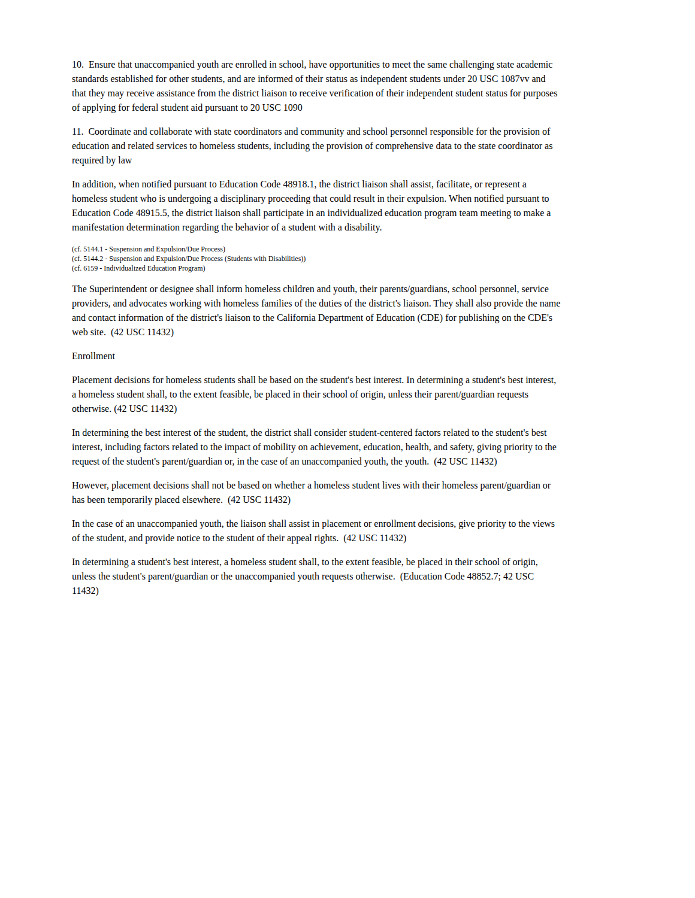10. Ensure that unaccompanied youth are enrolled in school, have opportunities to meet the same challenging state academic standards established for other students, and are informed of their status as independent students under 20 USC 1087vv and that they may receive assistance from the district liaison to receive verification of their independent student status for purposes of applying for federal student aid pursuant to 20 USC 1090
11. Coordinate and collaborate with state coordinators and community and school personnel responsible for the provision of education and related services to homeless students, including the provision of comprehensive data to the state coordinator as required by law
In addition, when notified pursuant to Education Code 48918.1, the district liaison shall assist, facilitate, or represent a homeless student who is undergoing a disciplinary proceeding that could result in their expulsion. When notified pursuant to Education Code 48915.5, the district liaison shall participate in an individualized education program team meeting to make a manifestation determination regarding the behavior of a student with a disability.
(cf. 5144.1 - Suspension and Expulsion/Due Process)
(cf. 5144.2 - Suspension and Expulsion/Due Process (Students with Disabilities))
(cf. 6159 - Individualized Education Program)
The Superintendent or designee shall inform homeless children and youth, their parents/guardians, school personnel, service providers, and advocates working with homeless families of the duties of the district's liaison. They shall also provide the name and contact information of the district's liaison to the California Department of Education (CDE) for publishing on the CDE's web site. (42 USC 11432)
Enrollment
Placement decisions for homeless students shall be based on the student's best interest. In determining a student's best interest, a homeless student shall, to the extent feasible, be placed in their school of origin, unless their parent/guardian requests otherwise. (42 USC 11432)
In determining the best interest of the student, the district shall consider student-centered factors related to the student's best interest, including factors related to the impact of mobility on achievement, education, health, and safety, giving priority to the request of the student's parent/guardian or, in the case of an unaccompanied youth, the youth. (42 USC 11432)
However, placement decisions shall not be based on whether a homeless student lives with their homeless parent/guardian or has been temporarily placed elsewhere. (42 USC 11432)
In the case of an unaccompanied youth, the liaison shall assist in placement or enrollment decisions, give priority to the views of the student, and provide notice to the student of their appeal rights. (42 USC 11432)
In determining a student's best interest, a homeless student shall, to the extent feasible, be placed in their school of origin, unless the student's parent/guardian or the unaccompanied youth requests otherwise. (Education Code 48852.7; 42 USC 11432)